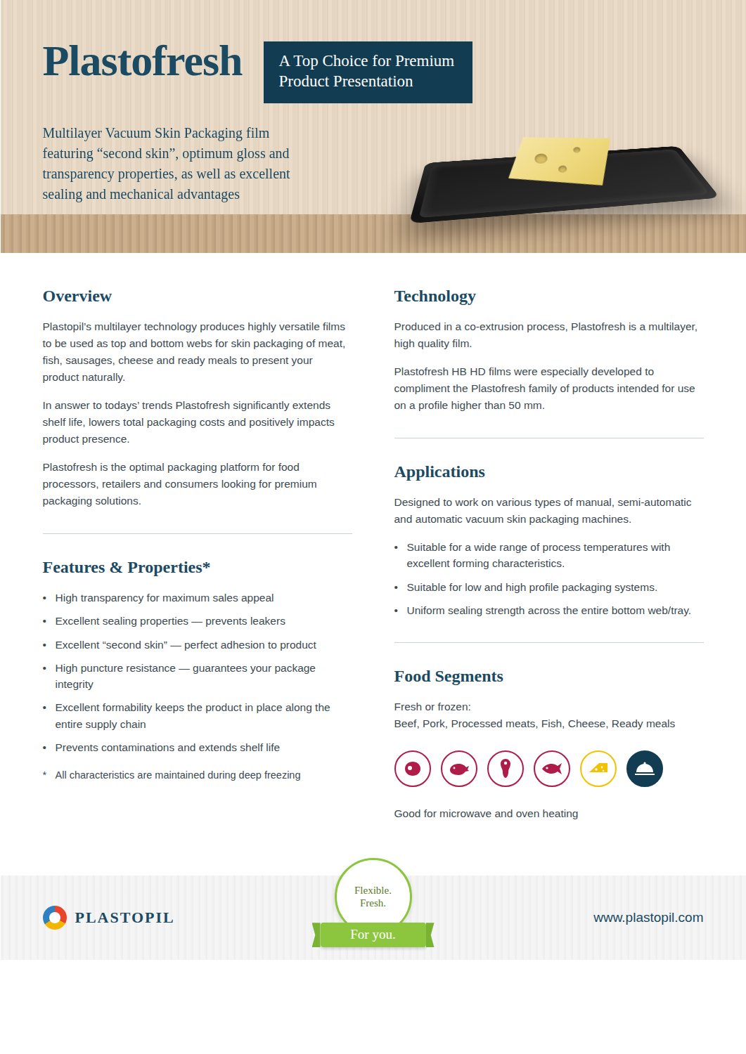Plastofresh
A Top Choice for Premium
Product Presentation
Multilayer Vacuum Skin Packaging film
featuring “second skin”, optimum gloss and
transparency properties, as well as excellent
sealing and mechanical advantages
Overview
Plastopil’s multilayer technology produces highly versatile films to be used as top and bottom webs for skin packaging of meat, fish, sausages, cheese and ready meals to present your product naturally.
In answer to todays’ trends Plastofresh significantly extends shelf life, lowers total packaging costs and positively impacts product presence.
Plastofresh is the optimal packaging platform for food processors, retailers and consumers looking for premium packaging solutions.
Features & Properties*
High transparency for maximum sales appeal
Excellent sealing properties — prevents leakers
Excellent “second skin” — perfect adhesion to product
High puncture resistance — guarantees your package integrity
Excellent formability keeps the product in place along the entire supply chain
Prevents contaminations and extends shelf life
*All characteristics are maintained during deep freezing
Technology
Produced in a co-extrusion process, Plastofresh is a multilayer, high quality film.
Plastofresh HB HD films were especially developed to compliment the Plastofresh family of products intended for use on a profile higher than 50 mm.
Applications
Designed to work on various types of manual, semi-automatic and automatic vacuum skin packaging machines.
Suitable for a wide range of process temperatures with excellent forming characteristics.
Suitable for low and high profile packaging systems.
Uniform sealing strength across the entire bottom web/tray.
Food Segments
Fresh or frozen:
Beef, Pork, Processed meats, Fish, Cheese, Ready meals
Good for microwave and oven heating
PLASTOPIL
Flexible. Fresh.
For you.
www.plastopil.com